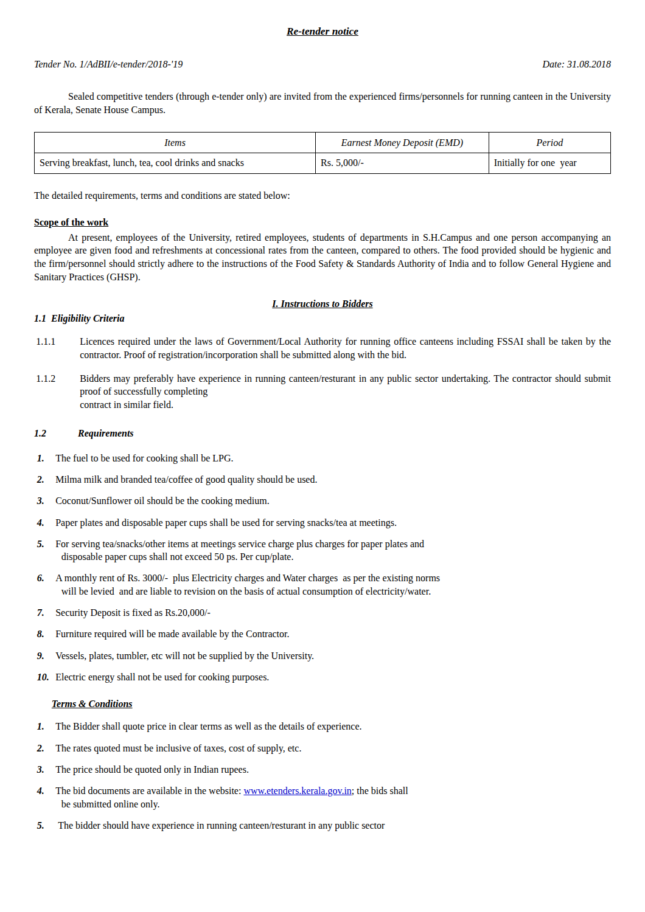Re-tender notice
Tender No. 1/AdBII/e-tender/2018-'19 Date: 31.08.2018
Sealed competitive tenders (through e-tender only) are invited from the experienced firms/personnels for running canteen in the University of Kerala, Senate House Campus.
| Items | Earnest Money Deposit (EMD) | Period |
| --- | --- | --- |
| Serving breakfast, lunch, tea, cool drinks and snacks | Rs. 5,000/- | Initially for one year |
The detailed requirements, terms and conditions are stated below:
Scope of the work
At present, employees of the University, retired employees, students of departments in S.H.Campus and one person accompanying an employee are given food and refreshments at concessional rates from the canteen, compared to others. The food provided should be hygienic and the firm/personnel should strictly adhere to the instructions of the Food Safety & Standards Authority of India and to follow General Hygiene and Sanitary Practices (GHSP).
I. Instructions to Bidders
1.1 Eligibility Criteria
1.1.1
Licences required under the laws of Government/Local Authority for running office canteens including FSSAI shall be taken by the contractor. Proof of registration/incorporation shall be submitted along with the bid.
1.1.2
Bidders may preferably have experience in running canteen/resturant in any public sector undertaking. The contractor should submit proof of successfully completing
contract in similar field.
1.2 Requirements
The fuel to be used for cooking shall be LPG.
Milma milk and branded tea/coffee of good quality should be used.
Coconut/Sunflower oil should be the cooking medium.
Paper plates and disposable paper cups shall be used for serving snacks/tea at meetings.
For serving tea/snacks/other items at meetings service charge plus charges for paper plates anddisposable paper cups shall not exceed 50 ps. Per cup/plate.
A monthly rent of Rs. 3000/- plus Electricity charges and Water charges as per the existing normswill be levied and are liable to revision on the basis of actual consumption of electricity/water.
Security Deposit is fixed as Rs.20,000/-
Furniture required will be made available by the Contractor.
Vessels, plates, tumbler, etc will not be supplied by the University.
Electric energy shall not be used for cooking purposes.
Terms & Conditions
The Bidder shall quote price in clear terms as well as the details of experience.
The rates quoted must be inclusive of taxes, cost of supply, etc.
The price should be quoted only in Indian rupees.
The bid documents are available in the website: www.etenders.kerala.gov.in; the bids shallbe submitted online only.
The bidder should have experience in running canteen/resturant in any public sector